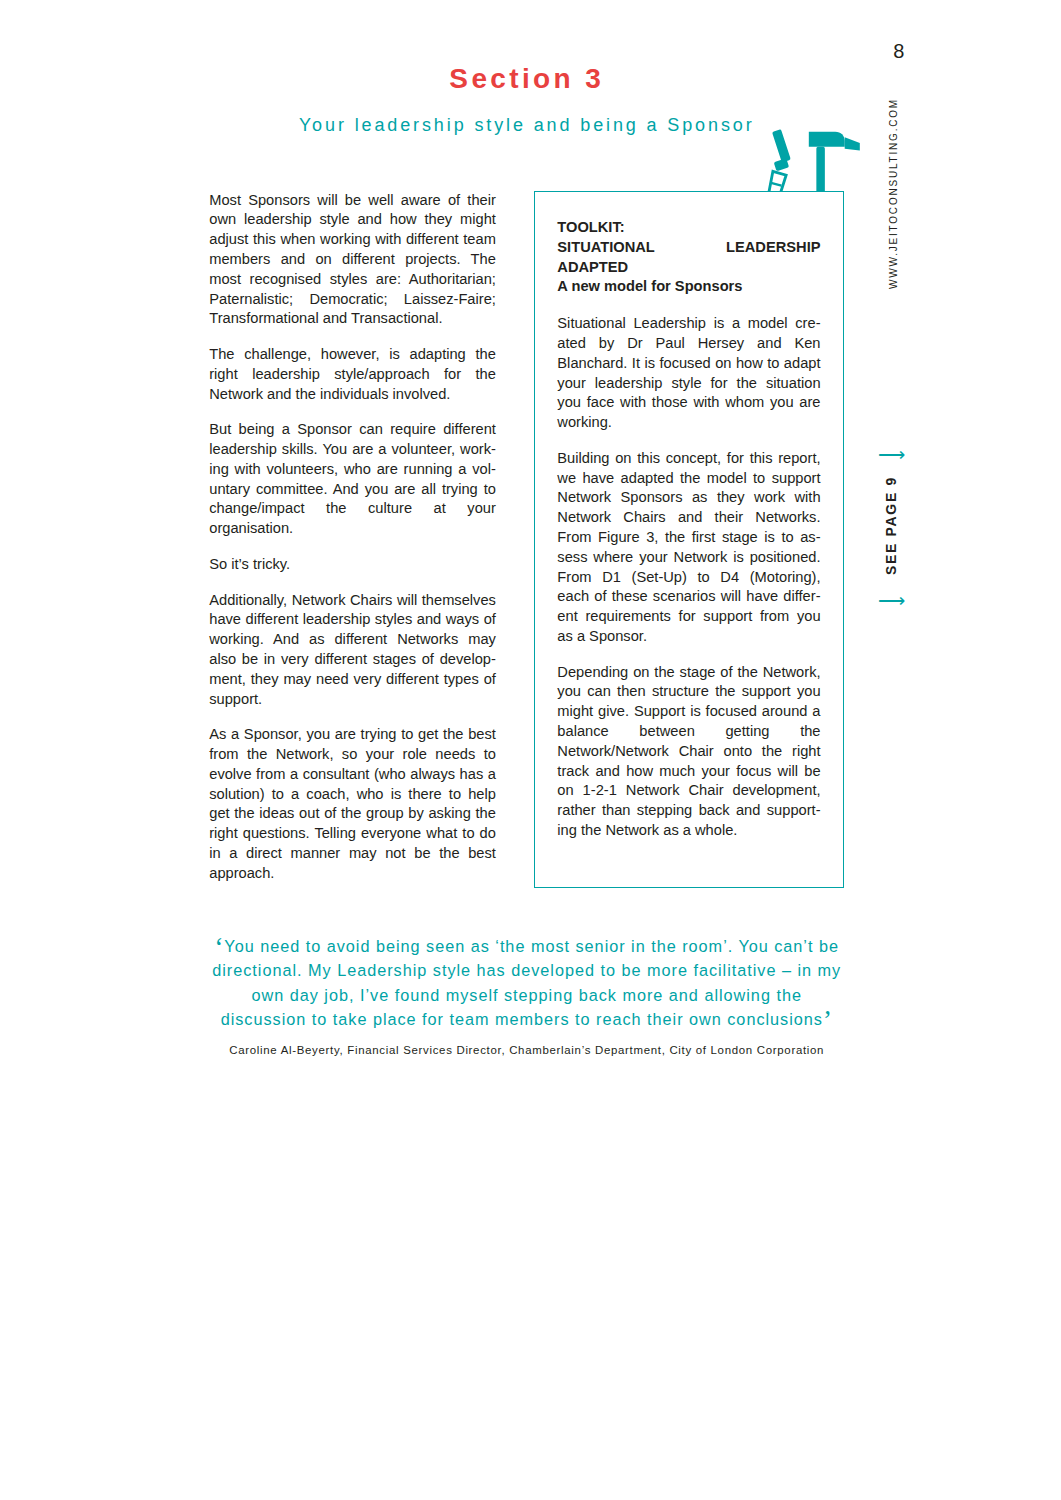8
WWW.JEITOCONSULTING.COM
⟶ SEE PAGE 9 ⟶
Section 3
Your leadership style and being a Sponsor
Most Sponsors will be well aware of their own leadership style and how they might adjust this when working with different team members and on different projects. The most recognised styles are: Authoritarian; Paternalistic; Democratic; Laissez-Faire; Transformational and Transactional.
The challenge, however, is adapting the right leadership style/approach for the Network and the individuals involved.
But being a Sponsor can require different leadership skills. You are a volunteer, working with volunteers, who are running a voluntary committee. And you are all trying to change/impact the culture at your organisation.
So it’s tricky.
Additionally, Network Chairs will themselves have different leadership styles and ways of working. And as different Networks may also be in very different stages of development, they may need very different types of support.
As a Sponsor, you are trying to get the best from the Network, so your role needs to evolve from a consultant (who always has a solution) to a coach, who is there to help get the ideas out of the group by asking the right questions. Telling everyone what to do in a direct manner may not be the best approach.
TOOLKIT: SITUATIONAL LEADERSHIP ADAPTED A new model for Sponsors
Situational Leadership is a model created by Dr Paul Hersey and Ken Blanchard. It is focused on how to adapt your leadership style for the situation you face with those with whom you are working.
Building on this concept, for this report, we have adapted the model to support Network Sponsors as they work with Network Chairs and their Networks. From Figure 3, the first stage is to assess where your Network is positioned. From D1 (Set-Up) to D4 (Motoring), each of these scenarios will have different requirements for support from you as a Sponsor.
Depending on the stage of the Network, you can then structure the support you might give. Support is focused around a balance between getting the Network/Network Chair onto the right track and how much your focus will be on 1-2-1 Network Chair development, rather than stepping back and supporting the Network as a whole.
‘You need to avoid being seen as ‘the most senior in the room’. You can’t be directional. My Leadership style has developed to be more facilitative – in my own day job, I’ve found myself stepping back more and allowing the discussion to take place for team members to reach their own conclusions’
Caroline Al-Beyerty, Financial Services Director, Chamberlain’s Department, City of London Corporation